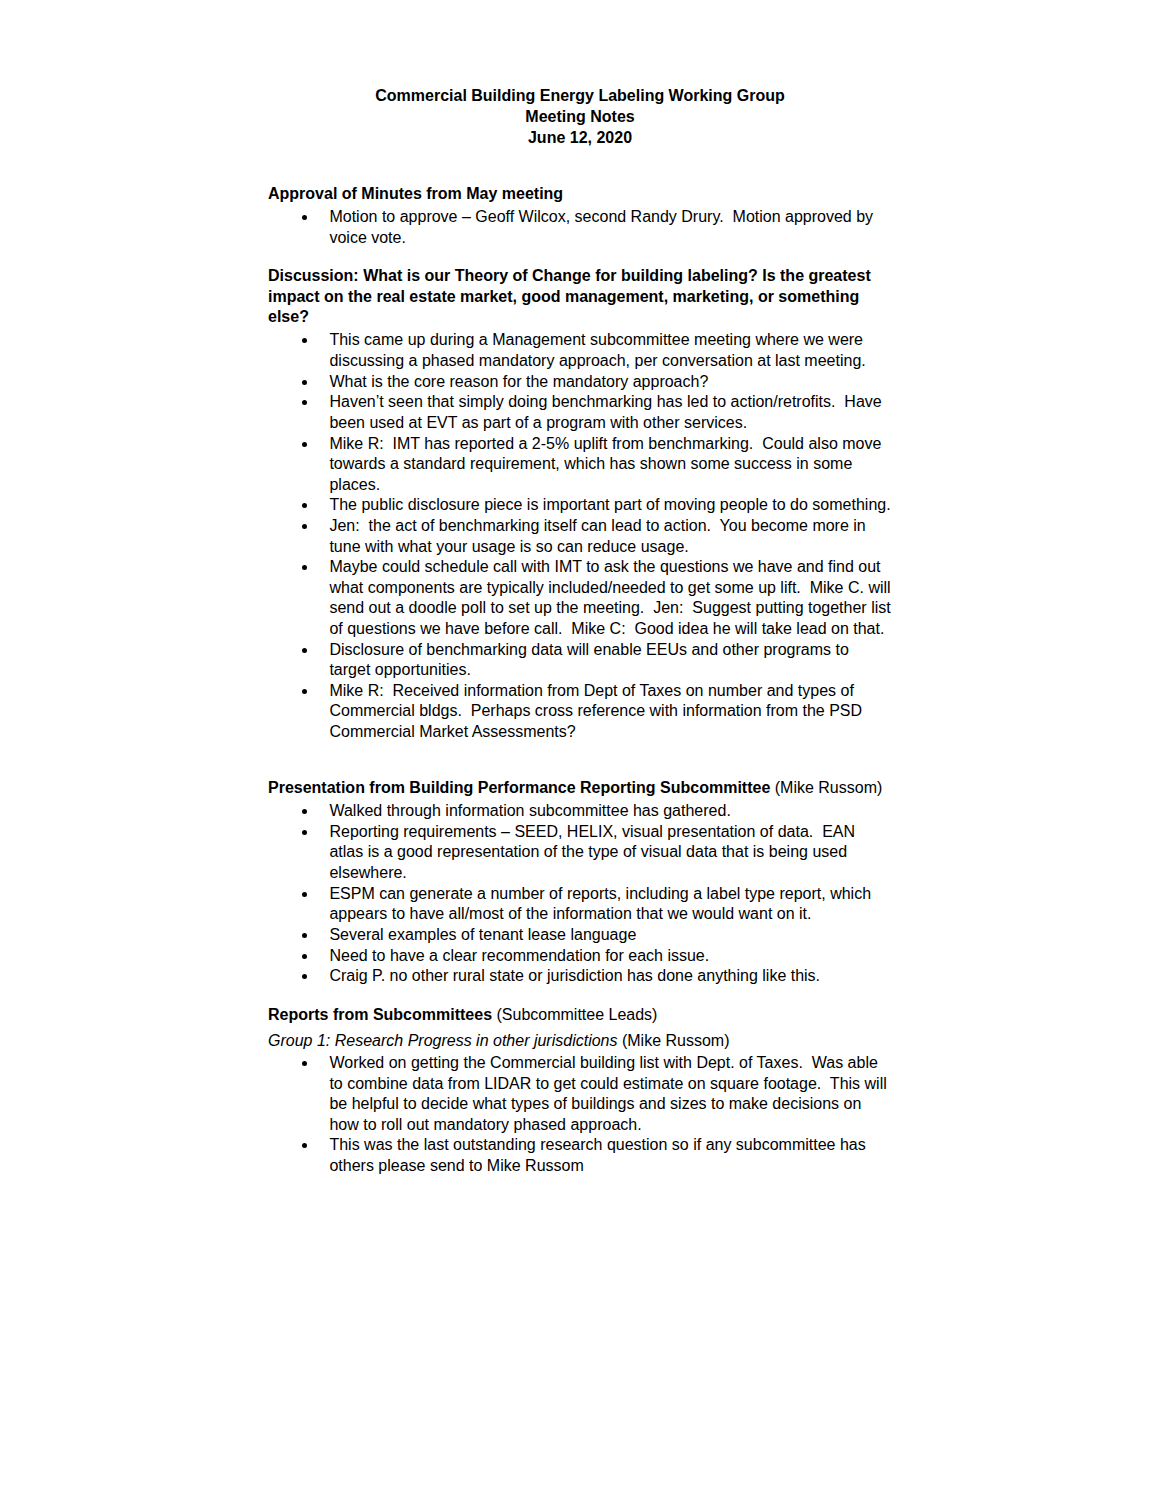Commercial Building Energy Labeling Working Group
Meeting Notes
June 12, 2020
Approval of Minutes from May meeting
Motion to approve – Geoff Wilcox, second Randy Drury. Motion approved by voice vote.
Discussion: What is our Theory of Change for building labeling? Is the greatest impact on the real estate market, good management, marketing, or something else?
This came up during a Management subcommittee meeting where we were discussing a phased mandatory approach, per conversation at last meeting.
What is the core reason for the mandatory approach?
Haven’t seen that simply doing benchmarking has led to action/retrofits. Have been used at EVT as part of a program with other services.
Mike R: IMT has reported a 2-5% uplift from benchmarking. Could also move towards a standard requirement, which has shown some success in some places.
The public disclosure piece is important part of moving people to do something.
Jen: the act of benchmarking itself can lead to action. You become more in tune with what your usage is so can reduce usage.
Maybe could schedule call with IMT to ask the questions we have and find out what components are typically included/needed to get some up lift. Mike C. will send out a doodle poll to set up the meeting. Jen: Suggest putting together list of questions we have before call. Mike C: Good idea he will take lead on that.
Disclosure of benchmarking data will enable EEUs and other programs to target opportunities.
Mike R: Received information from Dept of Taxes on number and types of Commercial bldgs. Perhaps cross reference with information from the PSD Commercial Market Assessments?
Presentation from Building Performance Reporting Subcommittee (Mike Russom)
Walked through information subcommittee has gathered.
Reporting requirements – SEED, HELIX, visual presentation of data. EAN atlas is a good representation of the type of visual data that is being used elsewhere.
ESPM can generate a number of reports, including a label type report, which appears to have all/most of the information that we would want on it.
Several examples of tenant lease language
Need to have a clear recommendation for each issue.
Craig P. no other rural state or jurisdiction has done anything like this.
Reports from Subcommittees (Subcommittee Leads)
Group 1: Research Progress in other jurisdictions (Mike Russom)
Worked on getting the Commercial building list with Dept. of Taxes. Was able to combine data from LIDAR to get could estimate on square footage. This will be helpful to decide what types of buildings and sizes to make decisions on how to roll out mandatory phased approach.
This was the last outstanding research question so if any subcommittee has others please send to Mike Russom